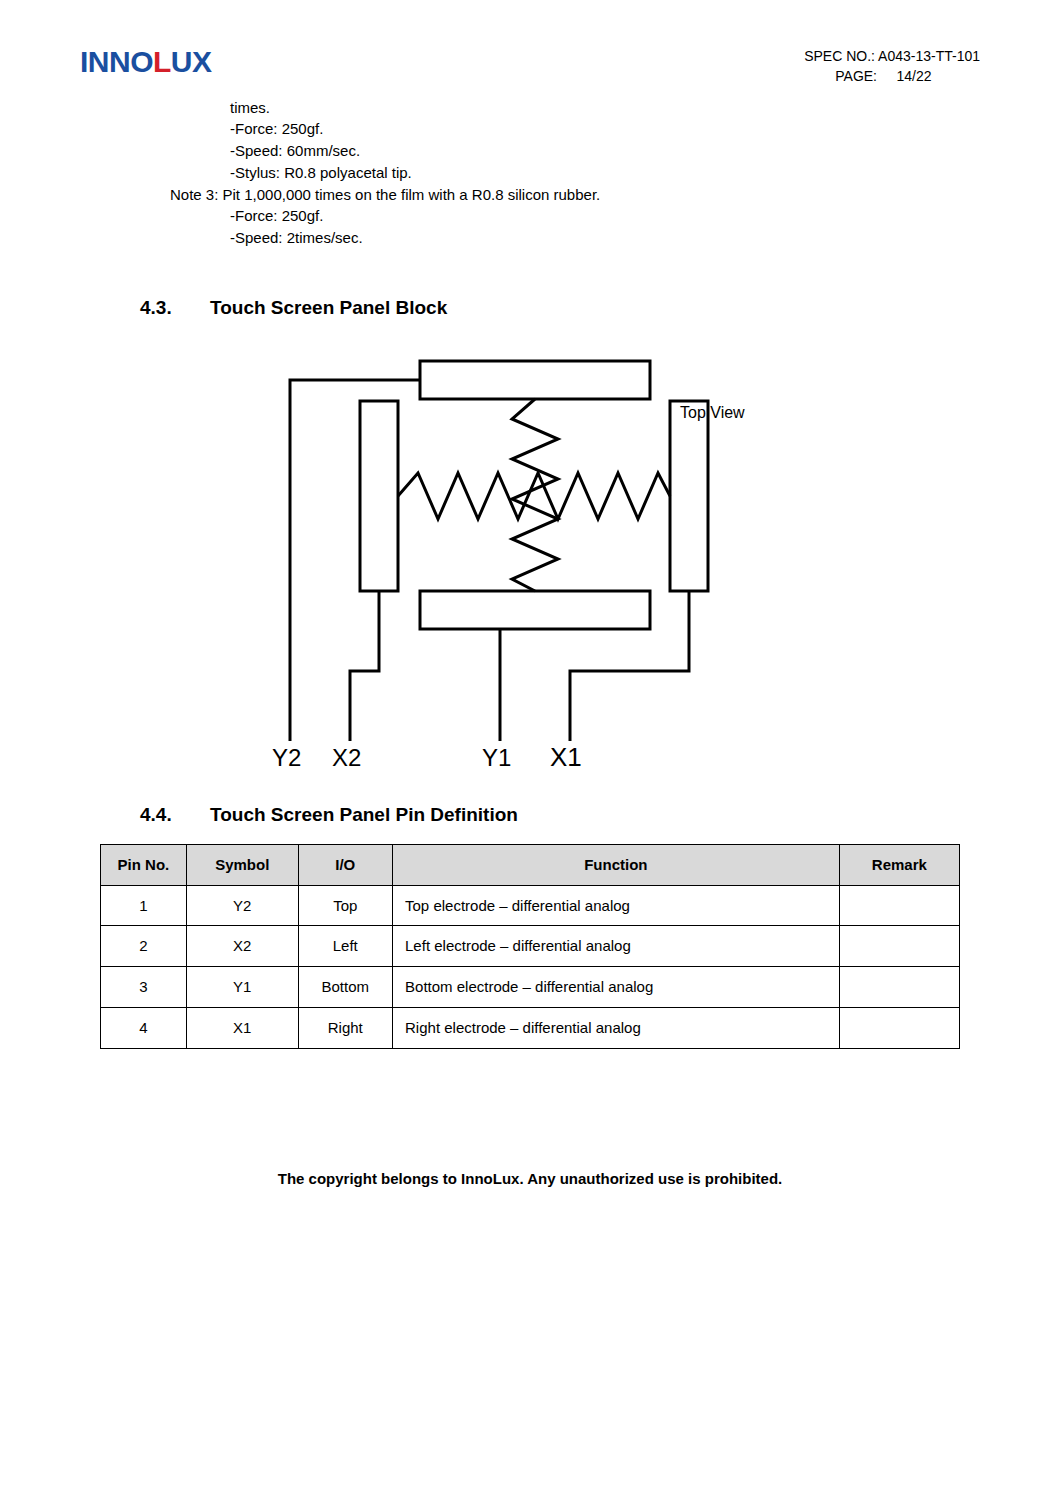INNO LUX
SPEC NO.: A043-13-TT-101
PAGE: 14/22
times.
-Force: 250gf.
-Speed: 60mm/sec.
-Stylus: R0.8 polyacetal tip.
Note 3: Pit 1,000,000 times on the film with a R0.8 silicon rubber.
-Force: 250gf.
-Speed: 2times/sec.
4.3. Touch Screen Panel Block
Top View
Y2 X2 Y1 X1
4.4. Touch Screen Panel Pin Definition
| Pin No. | Symbol | I/O | Function | Remark |
| --- | --- | --- | --- | --- |
| 1 | Y2 | Top | Top electrode – differential analog | |
| 2 | X2 | Left | Left electrode – differential analog | |
| 3 | Y1 | Bottom | Bottom electrode – differential analog | |
| 4 | X1 | Right | Right electrode – differential analog | |
The copyright belongs to InnoLux. Any unauthorized use is prohibited.